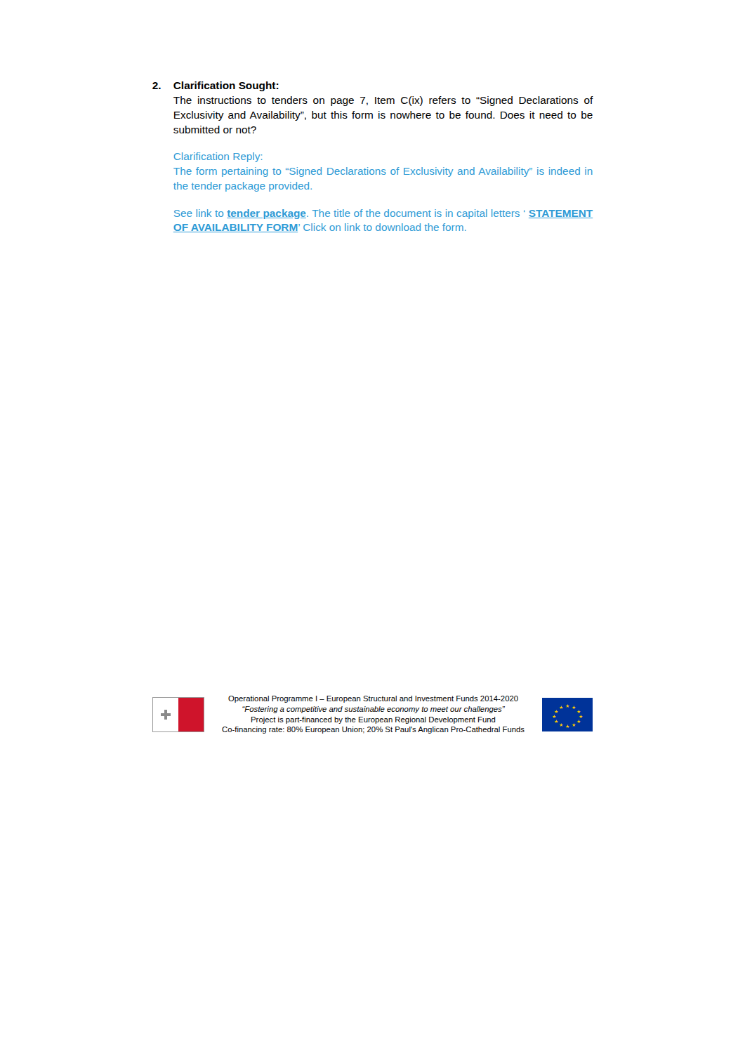2.
Clarification Sought:
The instructions to tenders on page 7, Item C(ix) refers to “Signed Declarations of Exclusivity and Availability”, but this form is nowhere to be found. Does it need to be submitted or not?
Clarification Reply:
The form pertaining to “Signed Declarations of Exclusivity and Availability” is indeed in the tender package provided.
See link to tender package. The title of the document is in capital letters ‘ STATEMENT OF AVAILABILITY FORM’ Click on link to download the form.
Operational Programme I – European Structural and Investment Funds 2014-2020
“Fostering a competitive and sustainable economy to meet our challenges”
Project is part-financed by the European Regional Development Fund
Co-financing rate: 80% European Union; 20% St Paul's Anglican Pro-Cathedral Funds
★ ★ ★ ★ ★ ★ ★ ★ ★ ★ ★ ★